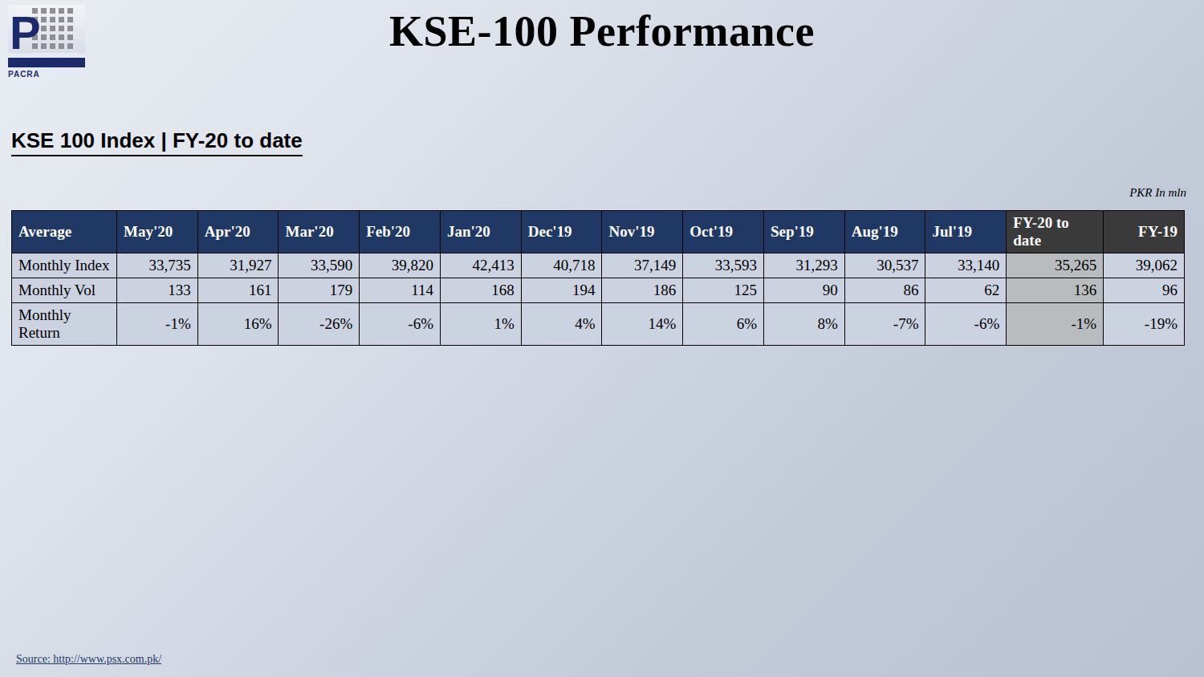P
PACRA
KSE-100 Performance
KSE 100 Index | FY-20 to date
PKR In mln
| Average | May'20 | Apr'20 | Mar'20 | Feb'20 | Jan'20 | Dec'19 | Nov'19 | Oct'19 | Sep'19 | Aug'19 | Jul'19 | FY-20 to date | FY-19 |
| --- | --- | --- | --- | --- | --- | --- | --- | --- | --- | --- | --- | --- | --- |
| Monthly Index | 33,735 | 31,927 | 33,590 | 39,820 | 42,413 | 40,718 | 37,149 | 33,593 | 31,293 | 30,537 | 33,140 | 35,265 | 39,062 |
| Monthly Vol | 133 | 161 | 179 | 114 | 168 | 194 | 186 | 125 | 90 | 86 | 62 | 136 | 96 |
| Monthly Return | -1% | 16% | -26% | -6% | 1% | 4% | 14% | 6% | 8% | -7% | -6% | -1% | -19% |
Source: http://www.psx.com.pk/